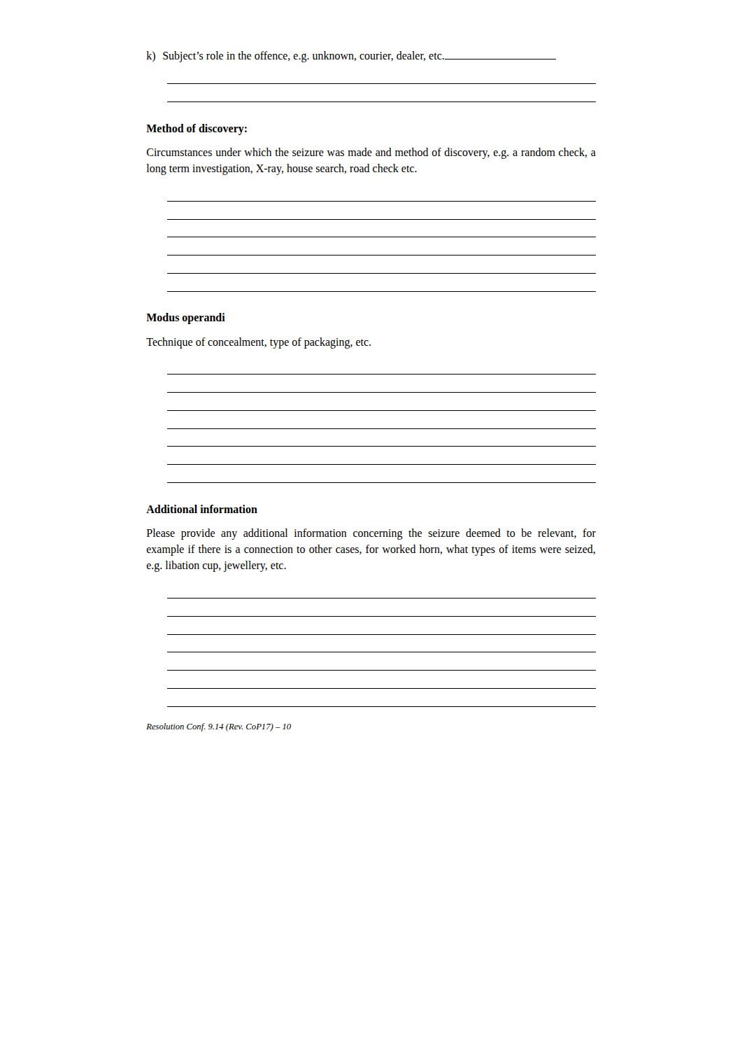k) Subject’s role in the offence, e.g. unknown, courier, dealer, etc.
Method of discovery:
Circumstances under which the seizure was made and method of discovery, e.g. a random check, a long term investigation, X-ray, house search, road check etc.
Modus operandi
Technique of concealment, type of packaging, etc.
Additional information
Please provide any additional information concerning the seizure deemed to be relevant, for example if there is a connection to other cases, for worked horn, what types of items were seized, e.g. libation cup, jewellery, etc.
Resolution Conf. 9.14 (Rev. CoP17) – 10